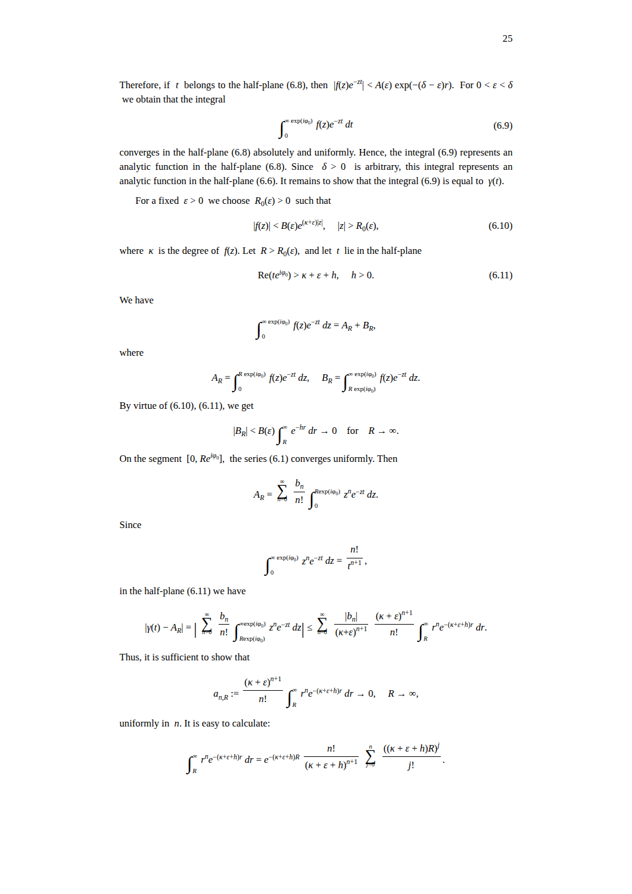25
Therefore, if t belongs to the half-plane (6.8), then |f(z)e−zt| < A(ε) exp(−(δ − ε)r). For 0 < ε < δ we obtain that the integral
∫∞ exp(iφ0) 0 f(z)e−zt dt (6.9)
converges in the half-plane (6.8) absolutely and uniformly. Hence, the integral (6.9) represents an analytic function in the half-plane (6.8). Since δ > 0 is arbitrary, this integral represents an analytic function in the half-plane (6.6). It remains to show that the integral (6.9) is equal to γ(t).
For a fixed ε > 0 we choose R0(ε) > 0 such that
|f(z)| < B(ε)e(κ+ε)|z|, |z| > R0(ε), (6.10)
where κ is the degree of f(z). Let R > R0(ε), and let t lie in the half-plane
Re(teiφ0) > κ + ε + h, h > 0. (6.11)
We have
∫∞ exp(iφ0) 0 f(z)e−zt dz = AR + BR,
where
AR = ∫R exp(iφ0) 0 f(z)e−zt dz, BR = ∫∞ exp(iφ0) R exp(iφ0) f(z)e−zt dz.
By virtue of (6.10), (6.11), we get
|BR| < B(ε) ∫∞R e−hr dr → 0 for R → ∞.
On the segment [0, Reiφ0], the series (6.1) converges uniformly. Then
AR = ∞∑n=0 bn n! ∫Rexp(iφ0) 0 zne−zt dz.
Since
∫∞ exp(iφ0) 0 zne−zt dz = n!tn+1,
in the half-plane (6.11) we have
|γ(t) − AR| = | ∞∑n=0 bn n! ∫∞exp(iφ0) Rexp(iφ0) zne−zt dz| ≤ ∞∑n=0 |bn|(κ+ε)n+1 (κ + ε)n+1 n! ∫∞R rne−(κ+ε+h)r dr.
Thus, it is sufficient to show that
an,R := (κ + ε)n+1 n! ∫∞R rne−(κ+ε+h)r dr → 0, R → ∞,
uniformly in n. It is easy to calculate:
∫∞R rne−(κ+ε+h)r dr = e−(κ+ε+h)R n!(κ + ε + h)n+1 n∑j=0 ((κ + ε + h)R)j j!.